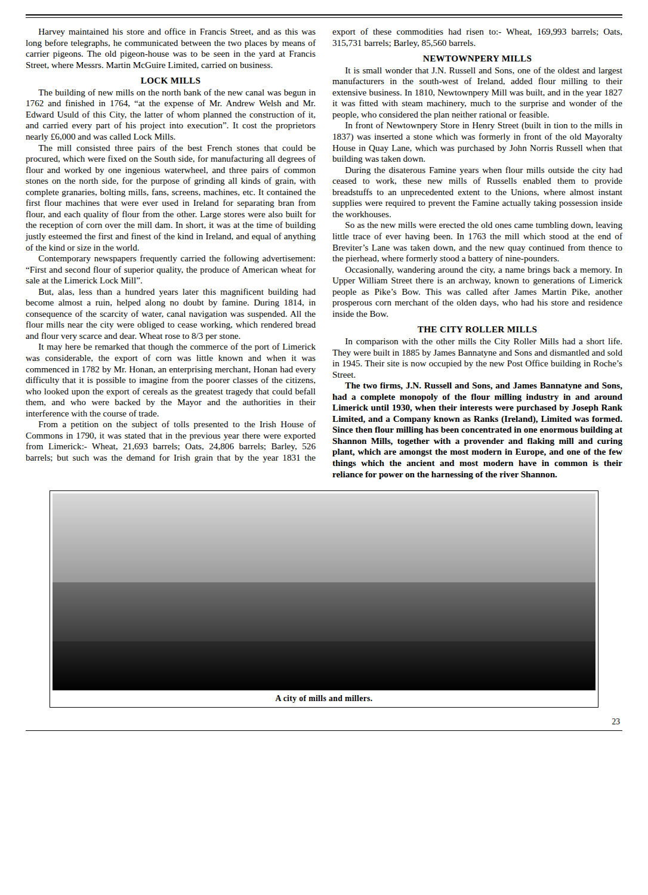Harvey maintained his store and office in Francis Street, and as this was long before telegraphs, he communicated between the two places by means of carrier pigeons. The old pigeon-house was to be seen in the yard at Francis Street, where Messrs. Martin McGuire Limited, carried on business.
Lock Mills
The building of new mills on the north bank of the new canal was begun in 1762 and finished in 1764, “at the expense of Mr. Andrew Welsh and Mr. Edward Usuld of this City, the latter of whom planned the construction of it, and carried every part of his project into execution”. It cost the proprietors nearly £6,000 and was called Lock Mills.
The mill consisted three pairs of the best French stones that could be procured, which were fixed on the South side, for manufacturing all degrees of flour and worked by one ingenious waterwheel, and three pairs of common stones on the north side, for the purpose of grinding all kinds of grain, with complete granaries, bolting mills, fans, screens, machines, etc. It contained the first flour machines that were ever used in Ireland for separating bran from flour, and each quality of flour from the other. Large stores were also built for the reception of corn over the mill dam. In short, it was at the time of building justly esteemed the first and finest of the kind in Ireland, and equal of anything of the kind or size in the world.
Contemporary newspapers frequently carried the following advertisement: “First and second flour of superior quality, the produce of American wheat for sale at the Limerick Lock Mill”.
But, alas, less than a hundred years later this magnificent building had become almost a ruin, helped along no doubt by famine. During 1814, in consequence of the scarcity of water, canal navigation was suspended. All the flour mills near the city were obliged to cease working, which rendered bread and flour very scarce and dear. Wheat rose to 8/3 per stone.
It may here be remarked that though the commerce of the port of Limerick was considerable, the export of corn was little known and when it was commenced in 1782 by Mr. Honan, an enterprising merchant, Honan had every difficulty that it is possible to imagine from the poorer classes of the citizens, who looked upon the export of cereals as the greatest tragedy that could befall them, and who were backed by the Mayor and the authorities in their interference with the course of trade.
From a petition on the subject of tolls presented to the Irish House of Commons in 1790, it was stated that in the previous year there were exported from Limerick:- Wheat, 21,693 barrels; Oats, 24,806 barrels; Barley, 526 barrels; but such was the demand for Irish grain that by the year 1831 the export of these commodities had risen to:- Wheat, 169,993 barrels; Oats, 315,731 barrels; Barley, 85,560 barrels.
Newtownpery Mills
It is small wonder that J.N. Russell and Sons, one of the oldest and largest manufacturers in the south-west of Ireland, added flour milling to their extensive business. In 1810, Newtownpery Mill was built, and in the year 1827 it was fitted with steam machinery, much to the surprise and wonder of the people, who considered the plan neither rational or feasible.
In front of Newtownpery Store in Henry Street (built in tion to the mills in 1837) was inserted a stone which was formerly in front of the old Mayoralty House in Quay Lane, which was purchased by John Norris Russell when that building was taken down.
During the disaterous Famine years when flour mills outside the city had ceased to work, these new mills of Russells enabled them to provide breadstuffs to an unprecedented extent to the Unions, where almost instant supplies were required to prevent the Famine actually taking possession inside the workhouses.
So as the new mills were erected the old ones came tumbling down, leaving little trace of ever having been. In 1763 the mill which stood at the end of Breviter’s Lane was taken down, and the new quay continued from thence to the pierhead, where formerly stood a battery of nine-pounders.
Occasionally, wandering around the city, a name brings back a memory. In Upper William Street there is an archway, known to generations of Limerick people as Pike’s Bow. This was called after James Martin Pike, another prosperous corn merchant of the olden days, who had his store and residence inside the Bow.
The City Roller Mills
In comparison with the other mills the City Roller Mills had a short life. They were built in 1885 by James Bannatyne and Sons and dismantled and sold in 1945. Their site is now occupied by the new Post Office building in Roche’s Street.
The two firms, J.N. Russell and Sons, and James Bannatyne and Sons, had a complete monopoly of the flour milling industry in and around Limerick until 1930, when their interests were purchased by Joseph Rank Limited, and a Company known as Ranks (Ireland), Limited was formed. Since then flour milling has been concentrated in one enormous building at Shannon Mills, together with a provender and flaking mill and curing plant, which are amongst the most modern in Europe, and one of the few things which the ancient and most modern have in common is their reliance for power on the harnessing of the river Shannon.
A city of mills and millers.
23